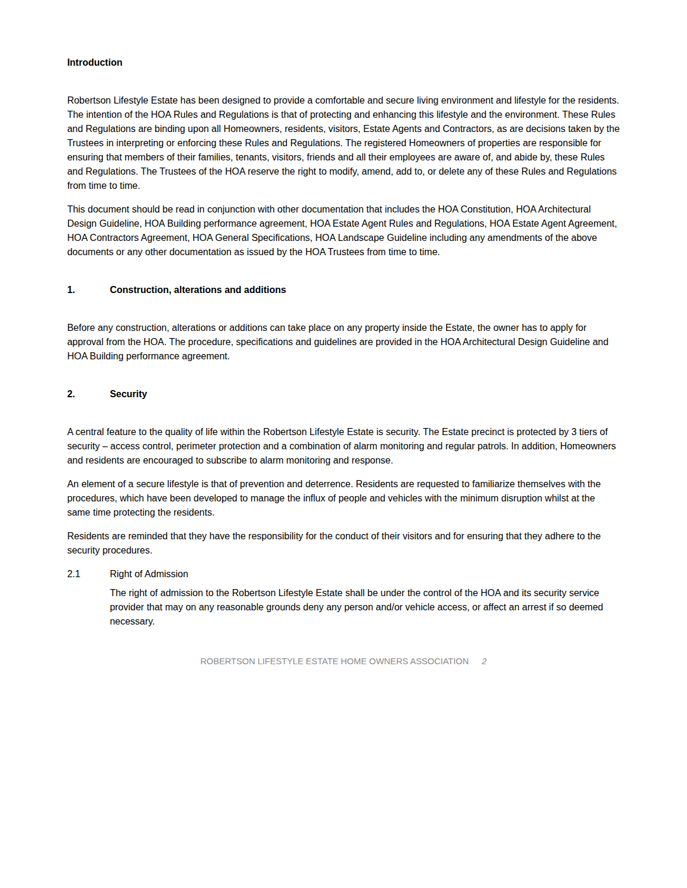Introduction
Robertson Lifestyle Estate has been designed to provide a comfortable and secure living environment and lifestyle for the residents. The intention of the HOA Rules and Regulations is that of protecting and enhancing this lifestyle and the environment. These Rules and Regulations are binding upon all Homeowners, residents, visitors, Estate Agents and Contractors, as are decisions taken by the Trustees in interpreting or enforcing these Rules and Regulations. The registered Homeowners of properties are responsible for ensuring that members of their families, tenants, visitors, friends and all their employees are aware of, and abide by, these Rules and Regulations. The Trustees of the HOA reserve the right to modify, amend, add to, or delete any of these Rules and Regulations from time to time.
This document should be read in conjunction with other documentation that includes the HOA Constitution, HOA Architectural Design Guideline, HOA Building performance agreement, HOA Estate Agent Rules and Regulations, HOA Estate Agent Agreement, HOA Contractors Agreement, HOA General Specifications, HOA Landscape Guideline including any amendments of the above documents or any other documentation as issued by the HOA Trustees from time to time.
1. Construction, alterations and additions
Before any construction, alterations or additions can take place on any property inside the Estate, the owner has to apply for approval from the HOA. The procedure, specifications and guidelines are provided in the HOA Architectural Design Guideline and HOA Building performance agreement.
2. Security
A central feature to the quality of life within the Robertson Lifestyle Estate is security. The Estate precinct is protected by 3 tiers of security – access control, perimeter protection and a combination of alarm monitoring and regular patrols. In addition, Homeowners and residents are encouraged to subscribe to alarm monitoring and response.
An element of a secure lifestyle is that of prevention and deterrence. Residents are requested to familiarize themselves with the procedures, which have been developed to manage the influx of people and vehicles with the minimum disruption whilst at the same time protecting the residents.
Residents are reminded that they have the responsibility for the conduct of their visitors and for ensuring that they adhere to the security procedures.
2.1 Right of Admission
The right of admission to the Robertson Lifestyle Estate shall be under the control of the HOA and its security service provider that may on any reasonable grounds deny any person and/or vehicle access, or affect an arrest if so deemed necessary.
ROBERTSON LIFESTYLE ESTATE HOME OWNERS ASSOCIATION2